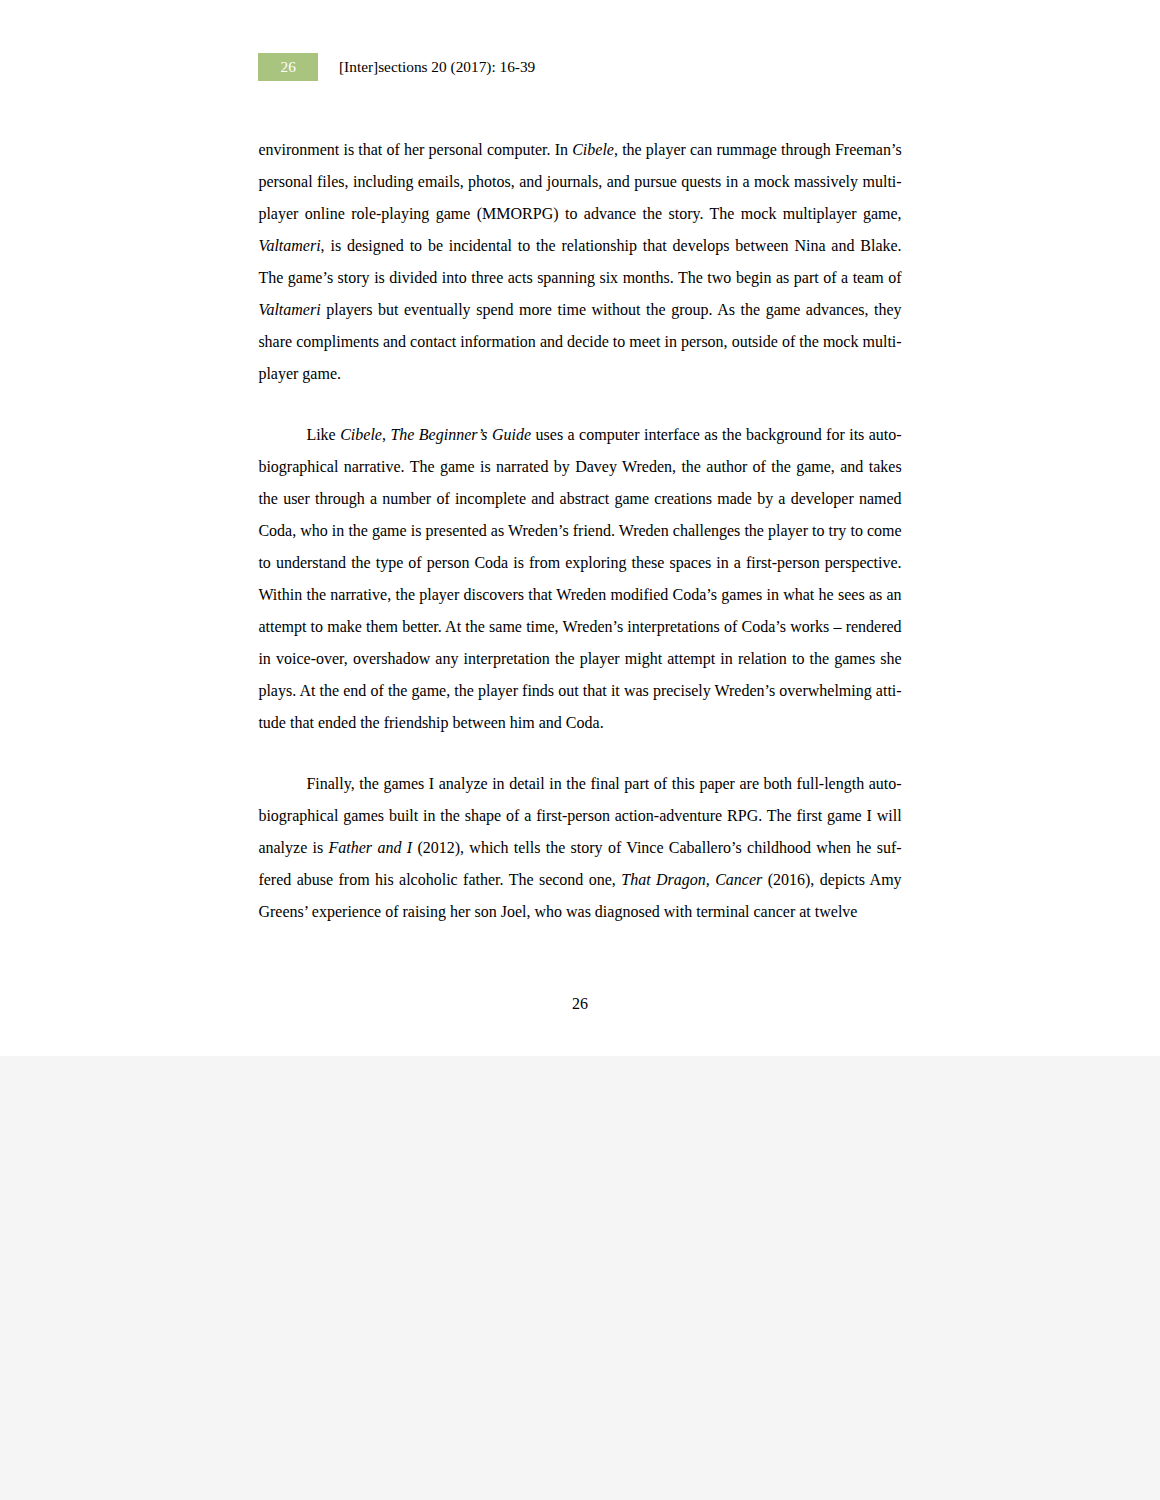26
[Inter]sections 20 (2017): 16-39
environment is that of her personal computer. In Cibele, the player can rummage through Freeman’s personal files, including emails, photos, and journals, and pursue quests in a mock massively multiplayer online role-playing game (MMORPG) to advance the story. The mock multiplayer game, Valtameri, is designed to be incidental to the relationship that develops between Nina and Blake. The game’s story is divided into three acts spanning six months. The two begin as part of a team of Valtameri players but eventually spend more time without the group. As the game advances, they share compliments and contact information and decide to meet in person, outside of the mock multiplayer game.
Like Cibele, The Beginner’s Guide uses a computer interface as the background for its autobiographical narrative. The game is narrated by Davey Wreden, the author of the game, and takes the user through a number of incomplete and abstract game creations made by a developer named Coda, who in the game is presented as Wreden’s friend. Wreden challenges the player to try to come to understand the type of person Coda is from exploring these spaces in a first-person perspective. Within the narrative, the player discovers that Wreden modified Coda’s games in what he sees as an attempt to make them better. At the same time, Wreden’s interpretations of Coda’s works – rendered in voice-over, overshadow any interpretation the player might attempt in relation to the games she plays. At the end of the game, the player finds out that it was precisely Wreden’s overwhelming attitude that ended the friendship between him and Coda.
Finally, the games I analyze in detail in the final part of this paper are both full-length autobiographical games built in the shape of a first-person action-adventure RPG. The first game I will analyze is Father and I (2012), which tells the story of Vince Caballero’s childhood when he suffered abuse from his alcoholic father. The second one, That Dragon, Cancer (2016), depicts Amy Greens’ experience of raising her son Joel, who was diagnosed with terminal cancer at twelve
26